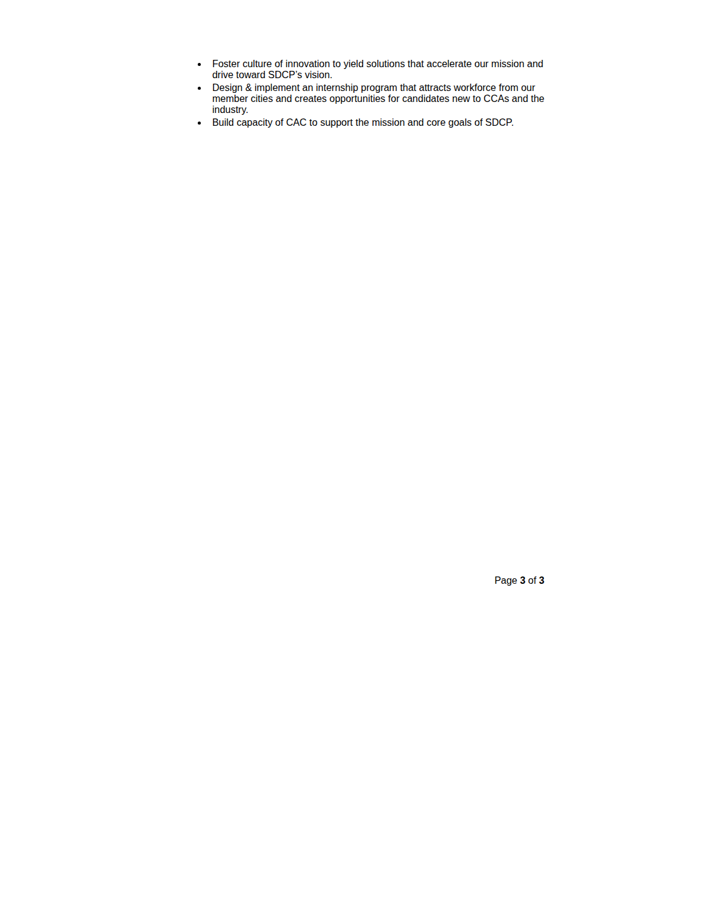Foster culture of innovation to yield solutions that accelerate our mission and drive toward SDCP’s vision.
Design & implement an internship program that attracts workforce from our member cities and creates opportunities for candidates new to CCAs and the industry.
Build capacity of CAC to support the mission and core goals of SDCP.
Page 3 of 3